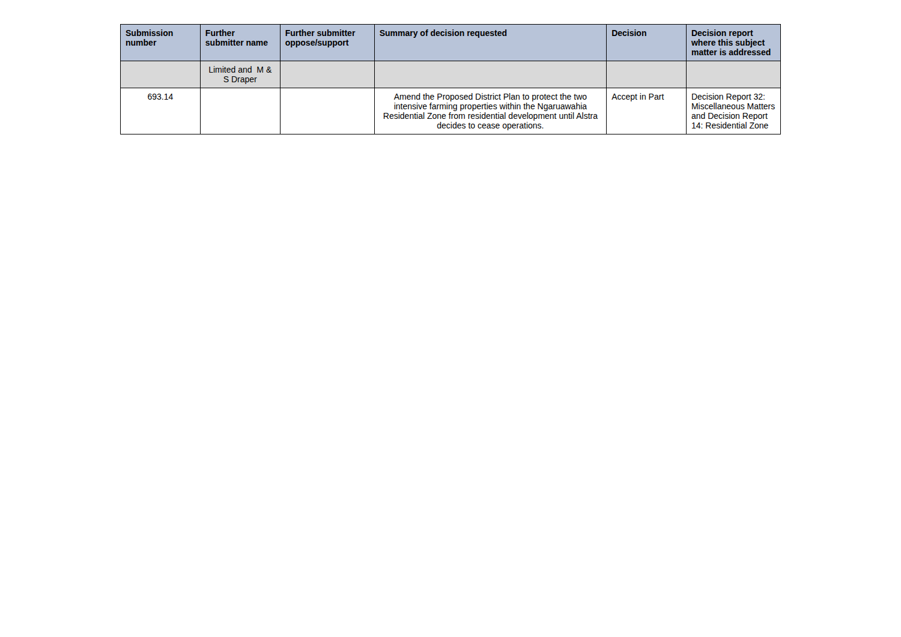| Submission number | Further submitter name | Further submitter oppose/support | Summary of decision requested | Decision | Decision report where this subject matter is addressed |
| --- | --- | --- | --- | --- | --- |
| | Limited and M & S Draper | | | | |
| 693.14 | | | Amend the Proposed District Plan to protect the two intensive farming properties within the Ngaruawahia Residential Zone from residential development until Alstra decides to cease operations. | Accept in Part | Decision Report 32: Miscellaneous Matters and Decision Report 14: Residential Zone |